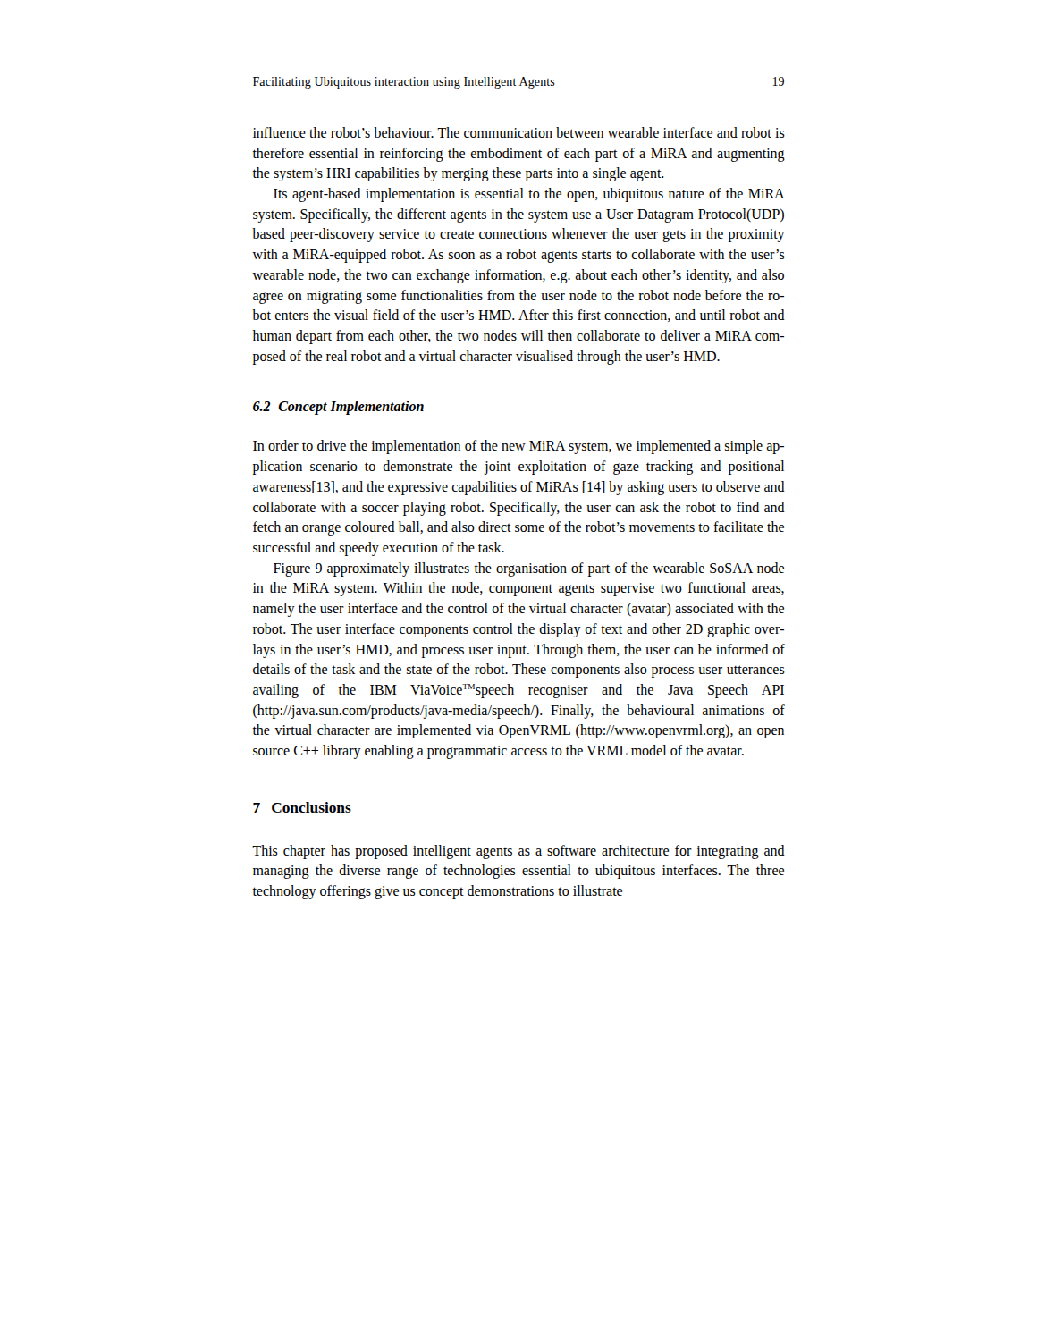Facilitating Ubiquitous interaction using Intelligent Agents 19
influence the robot’s behaviour. The communication between wearable interface and robot is therefore essential in reinforcing the embodiment of each part of a MiRA and augmenting the system’s HRI capabilities by merging these parts into a single agent.
Its agent-based implementation is essential to the open, ubiquitous nature of the MiRA system. Specifically, the different agents in the system use a User Datagram Protocol(UDP) based peer-discovery service to create connections whenever the user gets in the proximity with a MiRA-equipped robot. As soon as a robot agents starts to collaborate with the user’s wearable node, the two can exchange information, e.g. about each other’s identity, and also agree on migrating some functionalities from the user node to the robot node before the robot enters the visual field of the user’s HMD. After this first connection, and until robot and human depart from each other, the two nodes will then collaborate to deliver a MiRA composed of the real robot and a virtual character visualised through the user’s HMD.
6.2 Concept Implementation
In order to drive the implementation of the new MiRA system, we implemented a simple application scenario to demonstrate the joint exploitation of gaze tracking and positional awareness[13], and the expressive capabilities of MiRAs [14] by asking users to observe and collaborate with a soccer playing robot. Specifically, the user can ask the robot to find and fetch an orange coloured ball, and also direct some of the robot’s movements to facilitate the successful and speedy execution of the task.
Figure 9 approximately illustrates the organisation of part of the wearable SoSAA node in the MiRA system. Within the node, component agents supervise two functional areas, namely the user interface and the control of the virtual character (avatar) associated with the robot. The user interface components control the display of text and other 2D graphic overlays in the user’s HMD, and process user input. Through them, the user can be informed of details of the task and the state of the robot. These components also process user utterances availing of the IBM ViaVoiceTMspeech recogniser and the Java Speech API (http://java.sun.com/products/java-media/speech/). Finally, the behavioural animations of the virtual character are implemented via OpenVRML (http://www.openvrml.org), an open source C++ library enabling a programmatic access to the VRML model of the avatar.
7 Conclusions
This chapter has proposed intelligent agents as a software architecture for integrating and managing the diverse range of technologies essential to ubiquitous interfaces. The three technology offerings give us concept demonstrations to illustrate